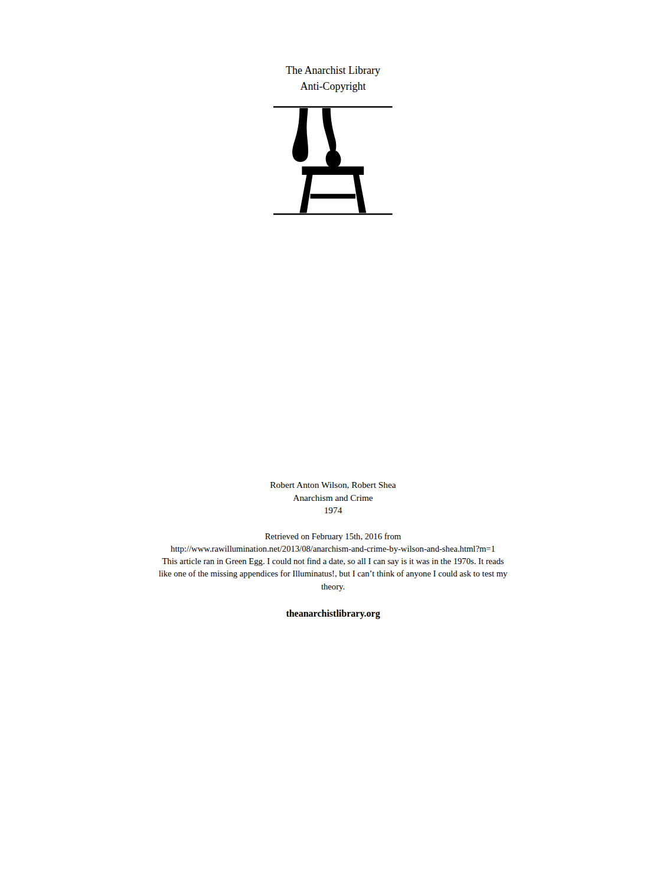The Anarchist Library Anti-Copyright
Robert Anton Wilson, Robert Shea
Anarchism and Crime
1974
Retrieved on February 15th, 2016 from
http://www.rawillumination.net/2013/08/anarchism-and-crime-by-wilson-and-shea.html?m=1
This article ran in Green Egg. I could not find a date, so all I can say is it was in the 1970s. It reads like one of the missing appendices for Illuminatus!, but I can’t think of anyone I could ask to test my theory.
theanarchistlibrary.org